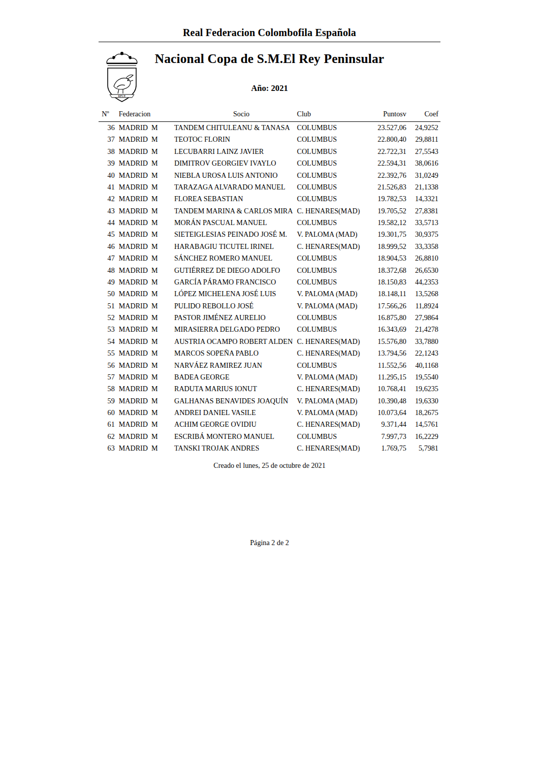Real Federacion Colombofila Española
RFCE
Nacional Copa de S.M.El Rey Peninsular
Año: 2021
| Nº | Federacion | Socio | Club | Puntosv | Coef |
| --- | --- | --- | --- | --- | --- |
| 36 | MADRID M | TANDEM CHITULEANU & TANASA | COLUMBUS | 23.527,06 | 24,9252 |
| 37 | MADRID M | TEOTOC FLORIN | COLUMBUS | 22.800,40 | 29,8811 |
| 38 | MADRID M | LECUBARRI LAINZ JAVIER | COLUMBUS | 22.722,31 | 27,5543 |
| 39 | MADRID M | DIMITROV GEORGIEV IVAYLO | COLUMBUS | 22.594,31 | 38,0616 |
| 40 | MADRID M | NIEBLA UROSA LUIS ANTONIO | COLUMBUS | 22.392,76 | 31,0249 |
| 41 | MADRID M | TARAZAGA ALVARADO MANUEL | COLUMBUS | 21.526,83 | 21,1338 |
| 42 | MADRID M | FLOREA SEBASTIAN | COLUMBUS | 19.782,53 | 14,3321 |
| 43 | MADRID M | TANDEM MARINA & CARLOS MIRA | C. HENARES(MAD) | 19.705,52 | 27,8381 |
| 44 | MADRID M | MORÁN PASCUAL MANUEL | COLUMBUS | 19.582,12 | 33,5713 |
| 45 | MADRID M | SIETEIGLESIAS PEINADO JOSÉ M. | V. PALOMA (MAD) | 19.301,75 | 30,9375 |
| 46 | MADRID M | HARABAGIU TICUTEL IRINEL | C. HENARES(MAD) | 18.999,52 | 33,3358 |
| 47 | MADRID M | SÁNCHEZ ROMERO MANUEL | COLUMBUS | 18.904,53 | 26,8810 |
| 48 | MADRID M | GUTIÉRREZ DE DIEGO ADOLFO | COLUMBUS | 18.372,68 | 26,6530 |
| 49 | MADRID M | GARCÍA PÁRAMO FRANCISCO | COLUMBUS | 18.150,83 | 44,2353 |
| 50 | MADRID M | LÓPEZ MICHELENA JOSÉ LUIS | V. PALOMA (MAD) | 18.148,11 | 13,5268 |
| 51 | MADRID M | PULIDO REBOLLO JOSÉ | V. PALOMA (MAD) | 17.566,26 | 11,8924 |
| 52 | MADRID M | PASTOR JIMÉNEZ AURELIO | COLUMBUS | 16.875,80 | 27,9864 |
| 53 | MADRID M | MIRASIERRA DELGADO PEDRO | COLUMBUS | 16.343,69 | 21,4278 |
| 54 | MADRID M | AUSTRIA OCAMPO ROBERT ALDEN | C. HENARES(MAD) | 15.576,80 | 33,7880 |
| 55 | MADRID M | MARCOS SOPEÑA PABLO | C. HENARES(MAD) | 13.794,56 | 22,1243 |
| 56 | MADRID M | NARVÁEZ RAMIREZ JUAN | COLUMBUS | 11.552,56 | 40,1168 |
| 57 | MADRID M | BADEA GEORGE | V. PALOMA (MAD) | 11.295,15 | 19,5540 |
| 58 | MADRID M | RADUTA MARIUS IONUT | C. HENARES(MAD) | 10.768,41 | 19,6235 |
| 59 | MADRID M | GALHANAS BENAVIDES JOAQUÍN | V. PALOMA (MAD) | 10.390,48 | 19,6330 |
| 60 | MADRID M | ANDREI DANIEL VASILE | V. PALOMA (MAD) | 10.073,64 | 18,2675 |
| 61 | MADRID M | ACHIM GEORGE OVIDIU | C. HENARES(MAD) | 9.371,44 | 14,5761 |
| 62 | MADRID M | ESCRIBÁ MONTERO MANUEL | COLUMBUS | 7.997,73 | 16,2229 |
| 63 | MADRID M | TANSKI TROJAK ANDRES | C. HENARES(MAD) | 1.769,75 | 5,7981 |
Creado el lunes, 25 de octubre de 2021
Página 2 de 2